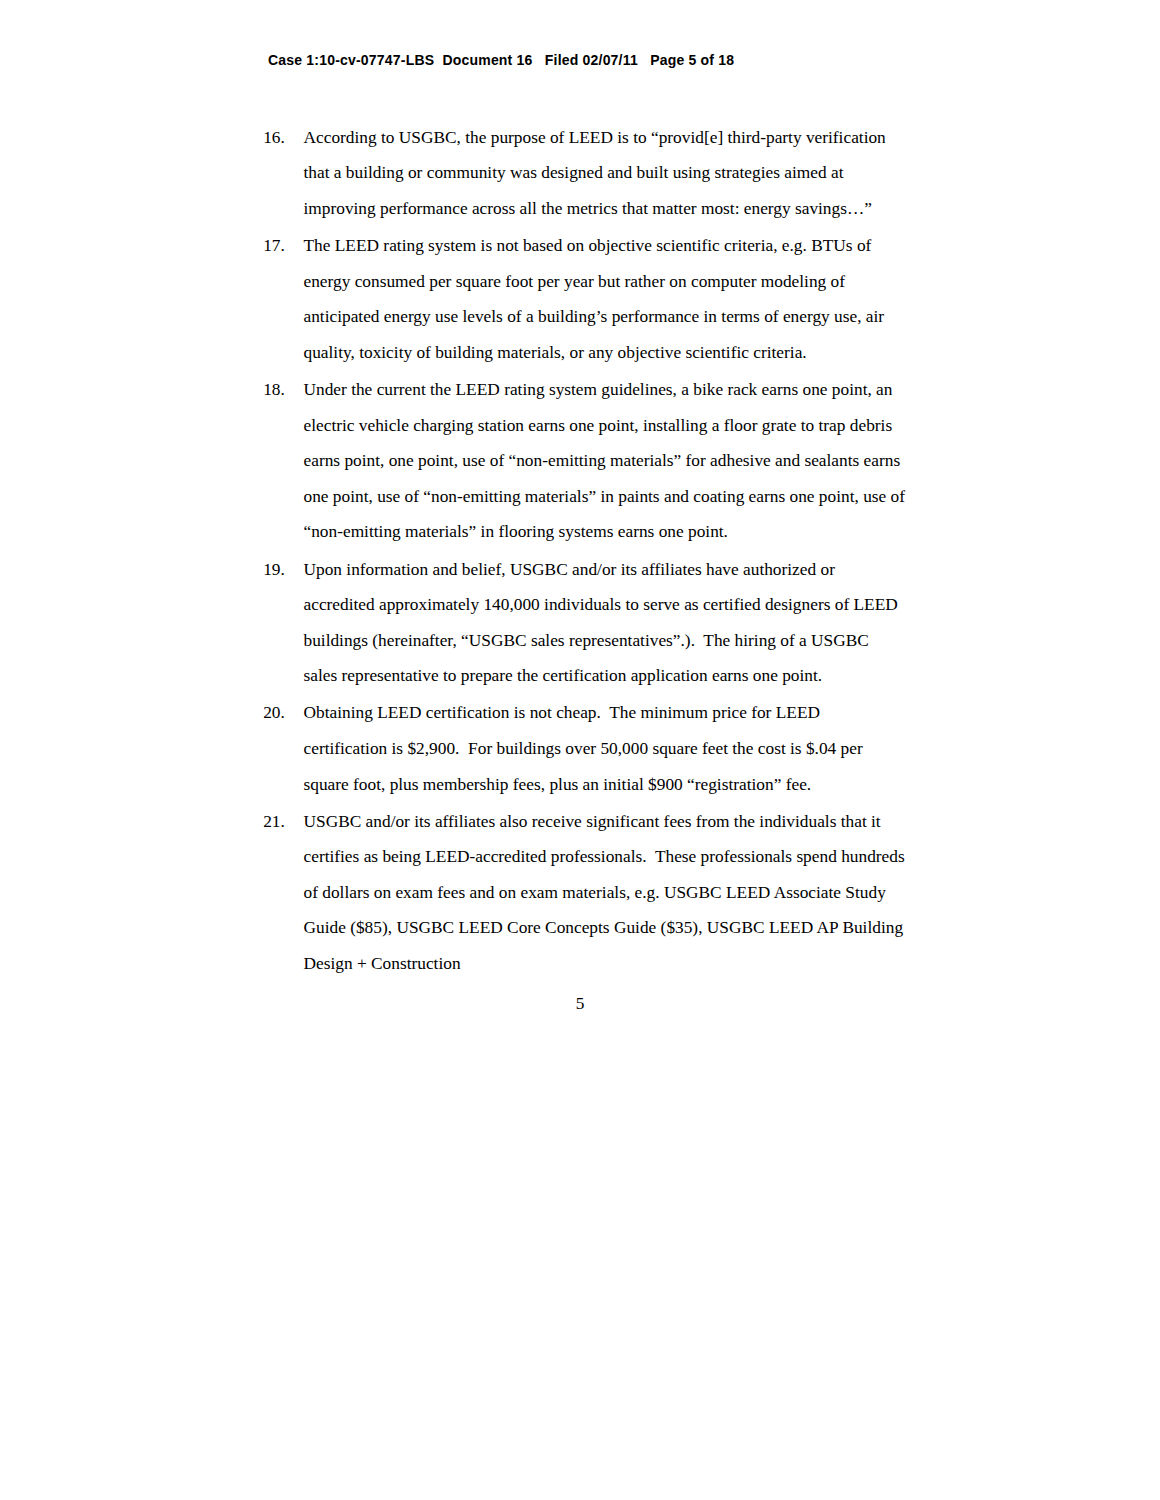Case 1:10-cv-07747-LBS Document 16 Filed 02/07/11 Page 5 of 18
16. According to USGBC, the purpose of LEED is to “provid[e] third-party verification that a building or community was designed and built using strategies aimed at improving performance across all the metrics that matter most: energy savings…”
17. The LEED rating system is not based on objective scientific criteria, e.g. BTUs of energy consumed per square foot per year but rather on computer modeling of anticipated energy use levels of a building’s performance in terms of energy use, air quality, toxicity of building materials, or any objective scientific criteria.
18. Under the current the LEED rating system guidelines, a bike rack earns one point, an electric vehicle charging station earns one point, installing a floor grate to trap debris earns point, one point, use of “non-emitting materials” for adhesive and sealants earns one point, use of “non-emitting materials” in paints and coating earns one point, use of “non-emitting materials” in flooring systems earns one point.
19. Upon information and belief, USGBC and/or its affiliates have authorized or accredited approximately 140,000 individuals to serve as certified designers of LEED buildings (hereinafter, “USGBC sales representatives”.). The hiring of a USGBC sales representative to prepare the certification application earns one point.
20. Obtaining LEED certification is not cheap. The minimum price for LEED certification is $2,900. For buildings over 50,000 square feet the cost is $.04 per square foot, plus membership fees, plus an initial $900 “registration” fee.
21. USGBC and/or its affiliates also receive significant fees from the individuals that it certifies as being LEED-accredited professionals. These professionals spend hundreds of dollars on exam fees and on exam materials, e.g. USGBC LEED Associate Study Guide ($85), USGBC LEED Core Concepts Guide ($35), USGBC LEED AP Building Design + Construction
5